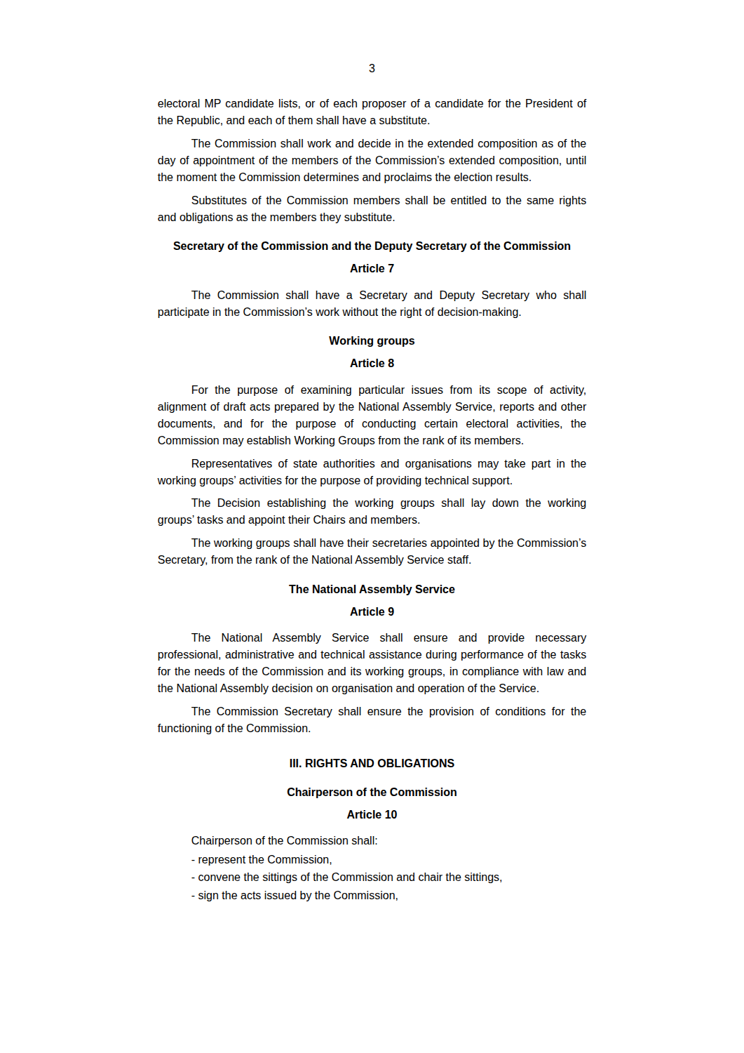3
electoral MP candidate lists, or of each proposer of a candidate for the President of the Republic, and each of them shall have a substitute.
The Commission shall work and decide in the extended composition as of the day of appointment of the members of the Commission’s extended composition, until the moment the Commission determines and proclaims the election results.
Substitutes of the Commission members shall be entitled to the same rights and obligations as the members they substitute.
Secretary of the Commission and the Deputy Secretary of the Commission
Article 7
The Commission shall have a Secretary and Deputy Secretary who shall participate in the Commission’s work without the right of decision-making.
Working groups
Article 8
For the purpose of examining particular issues from its scope of activity, alignment of draft acts prepared by the National Assembly Service, reports and other documents, and for the purpose of conducting certain electoral activities, the Commission may establish Working Groups from the rank of its members.
Representatives of state authorities and organisations may take part in the working groups’ activities for the purpose of providing technical support.
The Decision establishing the working groups shall lay down the working groups’ tasks and appoint their Chairs and members.
The working groups shall have their secretaries appointed by the Commission’s Secretary, from the rank of the National Assembly Service staff.
The National Assembly Service
Article 9
The National Assembly Service shall ensure and provide necessary professional, administrative and technical assistance during performance of the tasks for the needs of the Commission and its working groups, in compliance with law and the National Assembly decision on organisation and operation of the Service.
The Commission Secretary shall ensure the provision of conditions for the functioning of the Commission.
III. RIGHTS AND OBLIGATIONS
Chairperson of the Commission
Article 10
Chairperson of the Commission shall:
- represent the Commission,
- convene the sittings of the Commission and chair the sittings,
- sign the acts issued by the Commission,